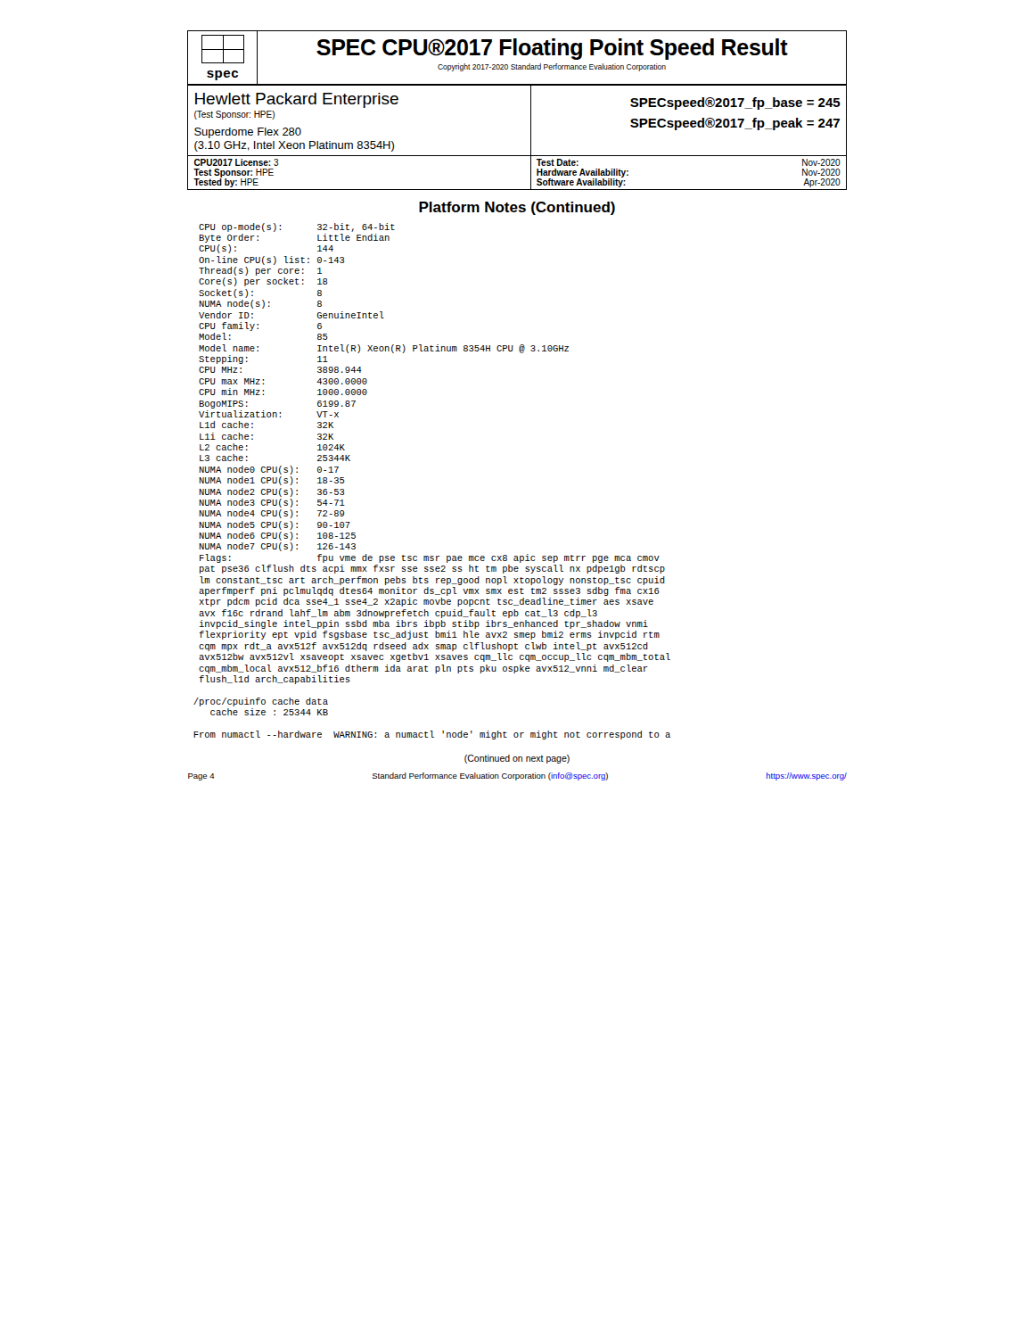spec
SPEC CPU®2017 Floating Point Speed Result
Copyright 2017-2020 Standard Performance Evaluation Corporation
Hewlett Packard Enterprise
(Test Sponsor: HPE)
Superdome Flex 280
(3.10 GHz, Intel Xeon Platinum 8354H)
SPECspeed®2017_fp_base = 245
SPECspeed®2017_fp_peak = 247
CPU2017 License: 3
Test Sponsor: HPE
Tested by: HPE
Test Date: Nov-2020
Hardware Availability: Nov-2020
Software Availability: Apr-2020
Platform Notes (Continued)
  CPU op-mode(s):      32-bit, 64-bit
  Byte Order:          Little Endian
  CPU(s):              144
  On-line CPU(s) list: 0-143
  Thread(s) per core:  1
  Core(s) per socket:  18
  Socket(s):           8
  NUMA node(s):        8
  Vendor ID:           GenuineIntel
  CPU family:          6
  Model:               85
  Model name:          Intel(R) Xeon(R) Platinum 8354H CPU @ 3.10GHz
  Stepping:            11
  CPU MHz:             3898.944
  CPU max MHz:         4300.0000
  CPU min MHz:         1000.0000
  BogoMIPS:            6199.87
  Virtualization:      VT-x
  L1d cache:           32K
  L1i cache:           32K
  L2 cache:            1024K
  L3 cache:            25344K
  NUMA node0 CPU(s):   0-17
  NUMA node1 CPU(s):   18-35
  NUMA node2 CPU(s):   36-53
  NUMA node3 CPU(s):   54-71
  NUMA node4 CPU(s):   72-89
  NUMA node5 CPU(s):   90-107
  NUMA node6 CPU(s):   108-125
  NUMA node7 CPU(s):   126-143
  Flags:               fpu vme de pse tsc msr pae mce cx8 apic sep mtrr pge mca cmov
  pat pse36 clflush dts acpi mmx fxsr sse sse2 ss ht tm pbe syscall nx pdpe1gb rdtscp
  lm constant_tsc art arch_perfmon pebs bts rep_good nopl xtopology nonstop_tsc cpuid
  aperfmperf pni pclmulqdq dtes64 monitor ds_cpl vmx smx est tm2 ssse3 sdbg fma cx16
  xtpr pdcm pcid dca sse4_1 sse4_2 x2apic movbe popcnt tsc_deadline_timer aes xsave
  avx f16c rdrand lahf_lm abm 3dnowprefetch cpuid_fault epb cat_l3 cdp_l3
  invpcid_single intel_ppin ssbd mba ibrs ibpb stibp ibrs_enhanced tpr_shadow vnmi
  flexpriority ept vpid fsgsbase tsc_adjust bmi1 hle avx2 smep bmi2 erms invpcid rtm
  cqm mpx rdt_a avx512f avx512dq rdseed adx smap clflushopt clwb intel_pt avx512cd
  avx512bw avx512vl xsaveopt xsavec xgetbv1 xsaves cqm_llc cqm_occup_llc cqm_mbm_total
  cqm_mbm_local avx512_bf16 dtherm ida arat pln pts pku ospke avx512_vnni md_clear
  flush_l1d arch_capabilities

 /proc/cpuinfo cache data
    cache size : 25344 KB

 From numactl --hardware  WARNING: a numactl 'node' might or might not correspond to a
(Continued on next page)
Page 4
Standard Performance Evaluation Corporation (info@spec.org)
https://www.spec.org/